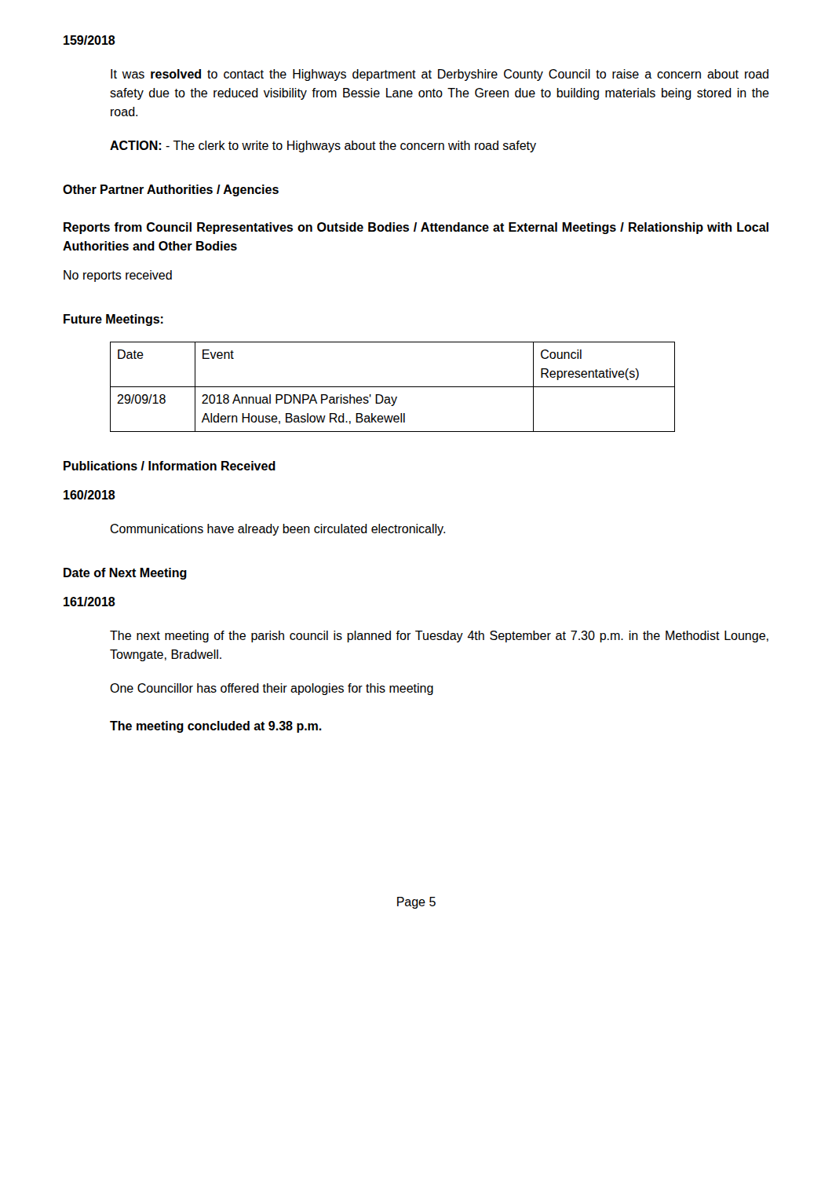159/2018
It was resolved to contact the Highways department at Derbyshire County Council to raise a concern about road safety due to the reduced visibility from Bessie Lane onto The Green due to building materials being stored in the road.
ACTION: - The clerk to write to Highways about the concern with road safety
Other Partner Authorities / Agencies
Reports from Council Representatives on Outside Bodies / Attendance at External Meetings / Relationship with Local Authorities and Other Bodies
No reports received
Future Meetings:
| Date | Event | Council Representative(s) |
| --- | --- | --- |
| 29/09/18 | 2018 Annual PDNPA Parishes' Day Aldern House, Baslow Rd., Bakewell | |
Publications / Information Received
160/2018
Communications have already been circulated electronically.
Date of Next Meeting
161/2018
The next meeting of the parish council is planned for Tuesday 4th September at 7.30 p.m. in the Methodist Lounge, Towngate, Bradwell.
One Councillor has offered their apologies for this meeting
The meeting concluded at 9.38 p.m.
Page 5